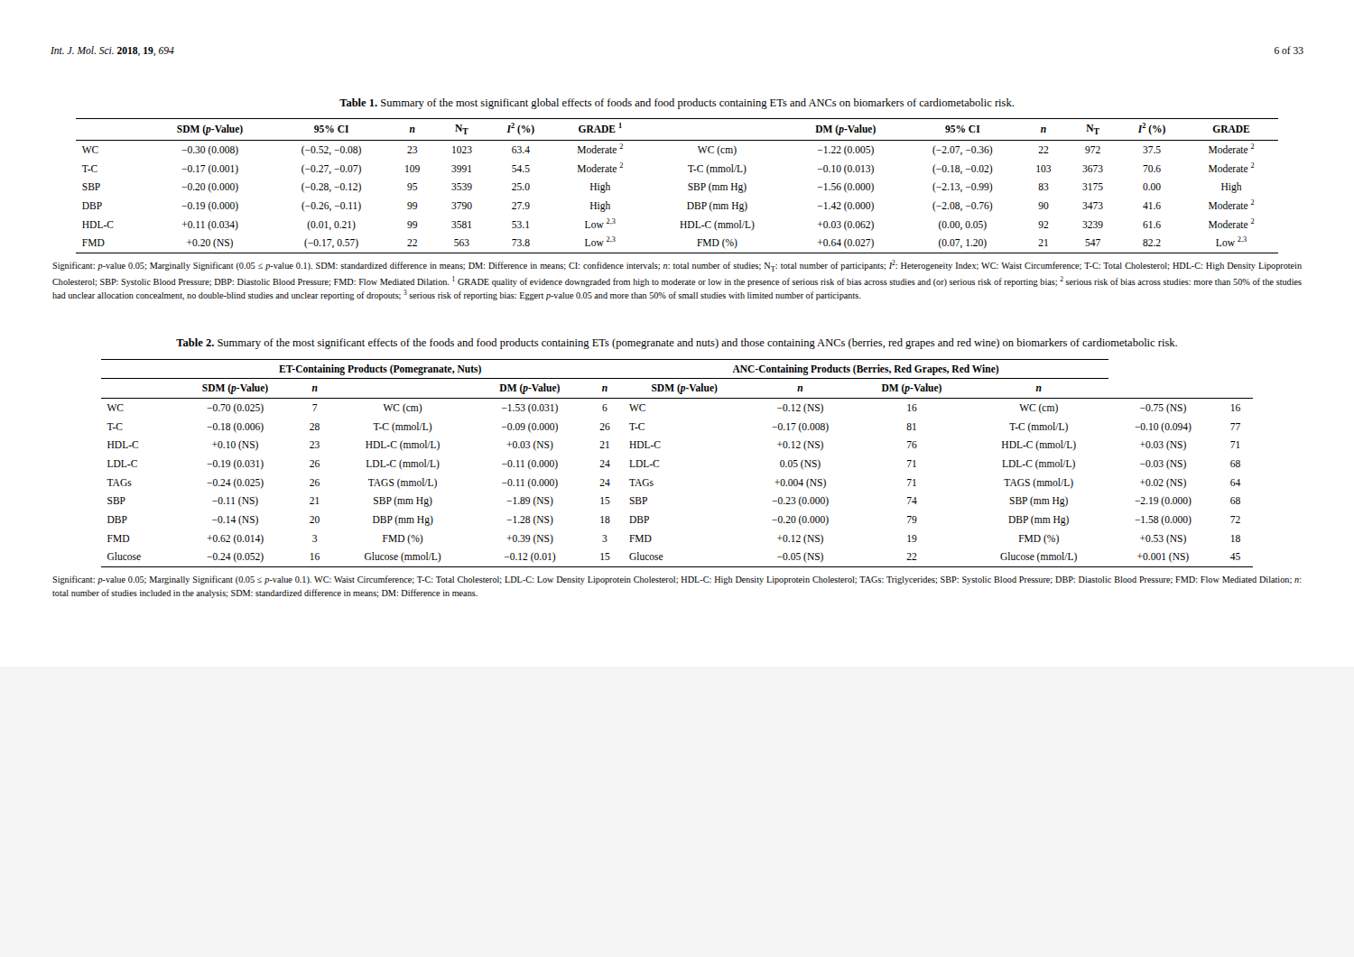Int. J. Mol. Sci. 2018, 19, 694
6 of 33
Table 1. Summary of the most significant global effects of foods and food products containing ETs and ANCs on biomarkers of cardiometabolic risk.
| | SDM ( p -Value) | 95% CI | n | N T | I 2 (%) | GRADE 1 | | DM ( p -Value) | 95% CI | n | N T | I 2 (%) | GRADE |
| --- | --- | --- | --- | --- | --- | --- | --- | --- | --- | --- | --- | --- | --- |
| WC | −0.30 (0.008) | (−0.52, −0.08) | 23 | 1023 | 63.4 | Moderate 2 | WC (cm) | −1.22 (0.005) | (−2.07, −0.36) | 22 | 972 | 37.5 | Moderate 2 |
| T-C | −0.17 (0.001) | (−0.27, −0.07) | 109 | 3991 | 54.5 | Moderate 2 | T-C (mmol/L) | −0.10 (0.013) | (−0.18, −0.02) | 103 | 3673 | 70.6 | Moderate 2 |
| SBP | −0.20 (0.000) | (−0.28, −0.12) | 95 | 3539 | 25.0 | High | SBP (mm Hg) | −1.56 (0.000) | (−2.13, −0.99) | 83 | 3175 | 0.00 | High |
| DBP | −0.19 (0.000) | (−0.26, −0.11) | 99 | 3790 | 27.9 | High | DBP (mm Hg) | −1.42 (0.000) | (−2.08, −0.76) | 90 | 3473 | 41.6 | Moderate 2 |
| HDL-C | +0.11 (0.034) | (0.01, 0.21) | 99 | 3581 | 53.1 | Low 2,3 | HDL-C (mmol/L) | +0.03 (0.062) | (0.00, 0.05) | 92 | 3239 | 61.6 | Moderate 2 |
| FMD | +0.20 (NS) | (−0.17, 0.57) | 22 | 563 | 73.8 | Low 2,3 | FMD (%) | +0.64 (0.027) | (0.07, 1.20) | 21 | 547 | 82.2 | Low 2,3 |
Significant: p-value 0.05; Marginally Significant (0.05 ≤ p-value 0.1). SDM: standardized difference in means; DM: Difference in means; CI: confidence intervals; n: total number of studies; NT: total number of participants; I2: Heterogeneity Index; WC: Waist Circumference; T-C: Total Cholesterol; HDL-C: High Density Lipoprotein Cholesterol; SBP: Systolic Blood Pressure; DBP: Diastolic Blood Pressure; FMD: Flow Mediated Dilation. 1 GRADE quality of evidence downgraded from high to moderate or low in the presence of serious risk of bias across studies and (or) serious risk of reporting bias; 2 serious risk of bias across studies: more than 50% of the studies had unclear allocation concealment, no double-blind studies and unclear reporting of dropouts; 3 serious risk of reporting bias: Eggert p-value 0.05 and more than 50% of small studies with limited number of participants.
Table 2. Summary of the most significant effects of the foods and food products containing ETs (pomegranate and nuts) and those containing ANCs (berries, red grapes and red wine) on biomarkers of cardiometabolic risk.
| | ET-Containing Products (Pomegranate, Nuts) | | ANC-Containing Products (Berries, Red Grapes, Red Wine) |
| --- | --- | --- | --- |
| | SDM ( p -Value) | n | | DM ( p -Value) | n | SDM ( p -Value) | n | DM ( p -Value) | n |
| WC | −0.70 (0.025) | 7 | WC (cm) | −1.53 (0.031) | 6 | WC | −0.12 (NS) | 16 | WC (cm) | −0.75 (NS) | 16 |
| T-C | −0.18 (0.006) | 28 | T-C (mmol/L) | −0.09 (0.000) | 26 | T-C | −0.17 (0.008) | 81 | T-C (mmol/L) | −0.10 (0.094) | 77 |
| HDL-C | +0.10 (NS) | 23 | HDL-C (mmol/L) | +0.03 (NS) | 21 | HDL-C | +0.12 (NS) | 76 | HDL-C (mmol/L) | +0.03 (NS) | 71 |
| LDL-C | −0.19 (0.031) | 26 | LDL-C (mmol/L) | −0.11 (0.000) | 24 | LDL-C | 0.05 (NS) | 71 | LDL-C (mmol/L) | −0.03 (NS) | 68 |
| TAGs | −0.24 (0.025) | 26 | TAGS (mmol/L) | −0.11 (0.000) | 24 | TAGs | +0.004 (NS) | 71 | TAGS (mmol/L) | +0.02 (NS) | 64 |
| SBP | −0.11 (NS) | 21 | SBP (mm Hg) | −1.89 (NS) | 15 | SBP | −0.23 (0.000) | 74 | SBP (mm Hg) | −2.19 (0.000) | 68 |
| DBP | −0.14 (NS) | 20 | DBP (mm Hg) | −1.28 (NS) | 18 | DBP | −0.20 (0.000) | 79 | DBP (mm Hg) | −1.58 (0.000) | 72 |
| FMD | +0.62 (0.014) | 3 | FMD (%) | +0.39 (NS) | 3 | FMD | +0.12 (NS) | 19 | FMD (%) | +0.53 (NS) | 18 |
| Glucose | −0.24 (0.052) | 16 | Glucose (mmol/L) | −0.12 (0.01) | 15 | Glucose | −0.05 (NS) | 22 | Glucose (mmol/L) | +0.001 (NS) | 45 |
Significant: p-value 0.05; Marginally Significant (0.05 ≤ p-value 0.1). WC: Waist Circumference; T-C: Total Cholesterol; LDL-C: Low Density Lipoprotein Cholesterol; HDL-C: High Density Lipoprotein Cholesterol; TAGs: Triglycerides; SBP: Systolic Blood Pressure; DBP: Diastolic Blood Pressure; FMD: Flow Mediated Dilation; n: total number of studies included in the analysis; SDM: standardized difference in means; DM: Difference in means.